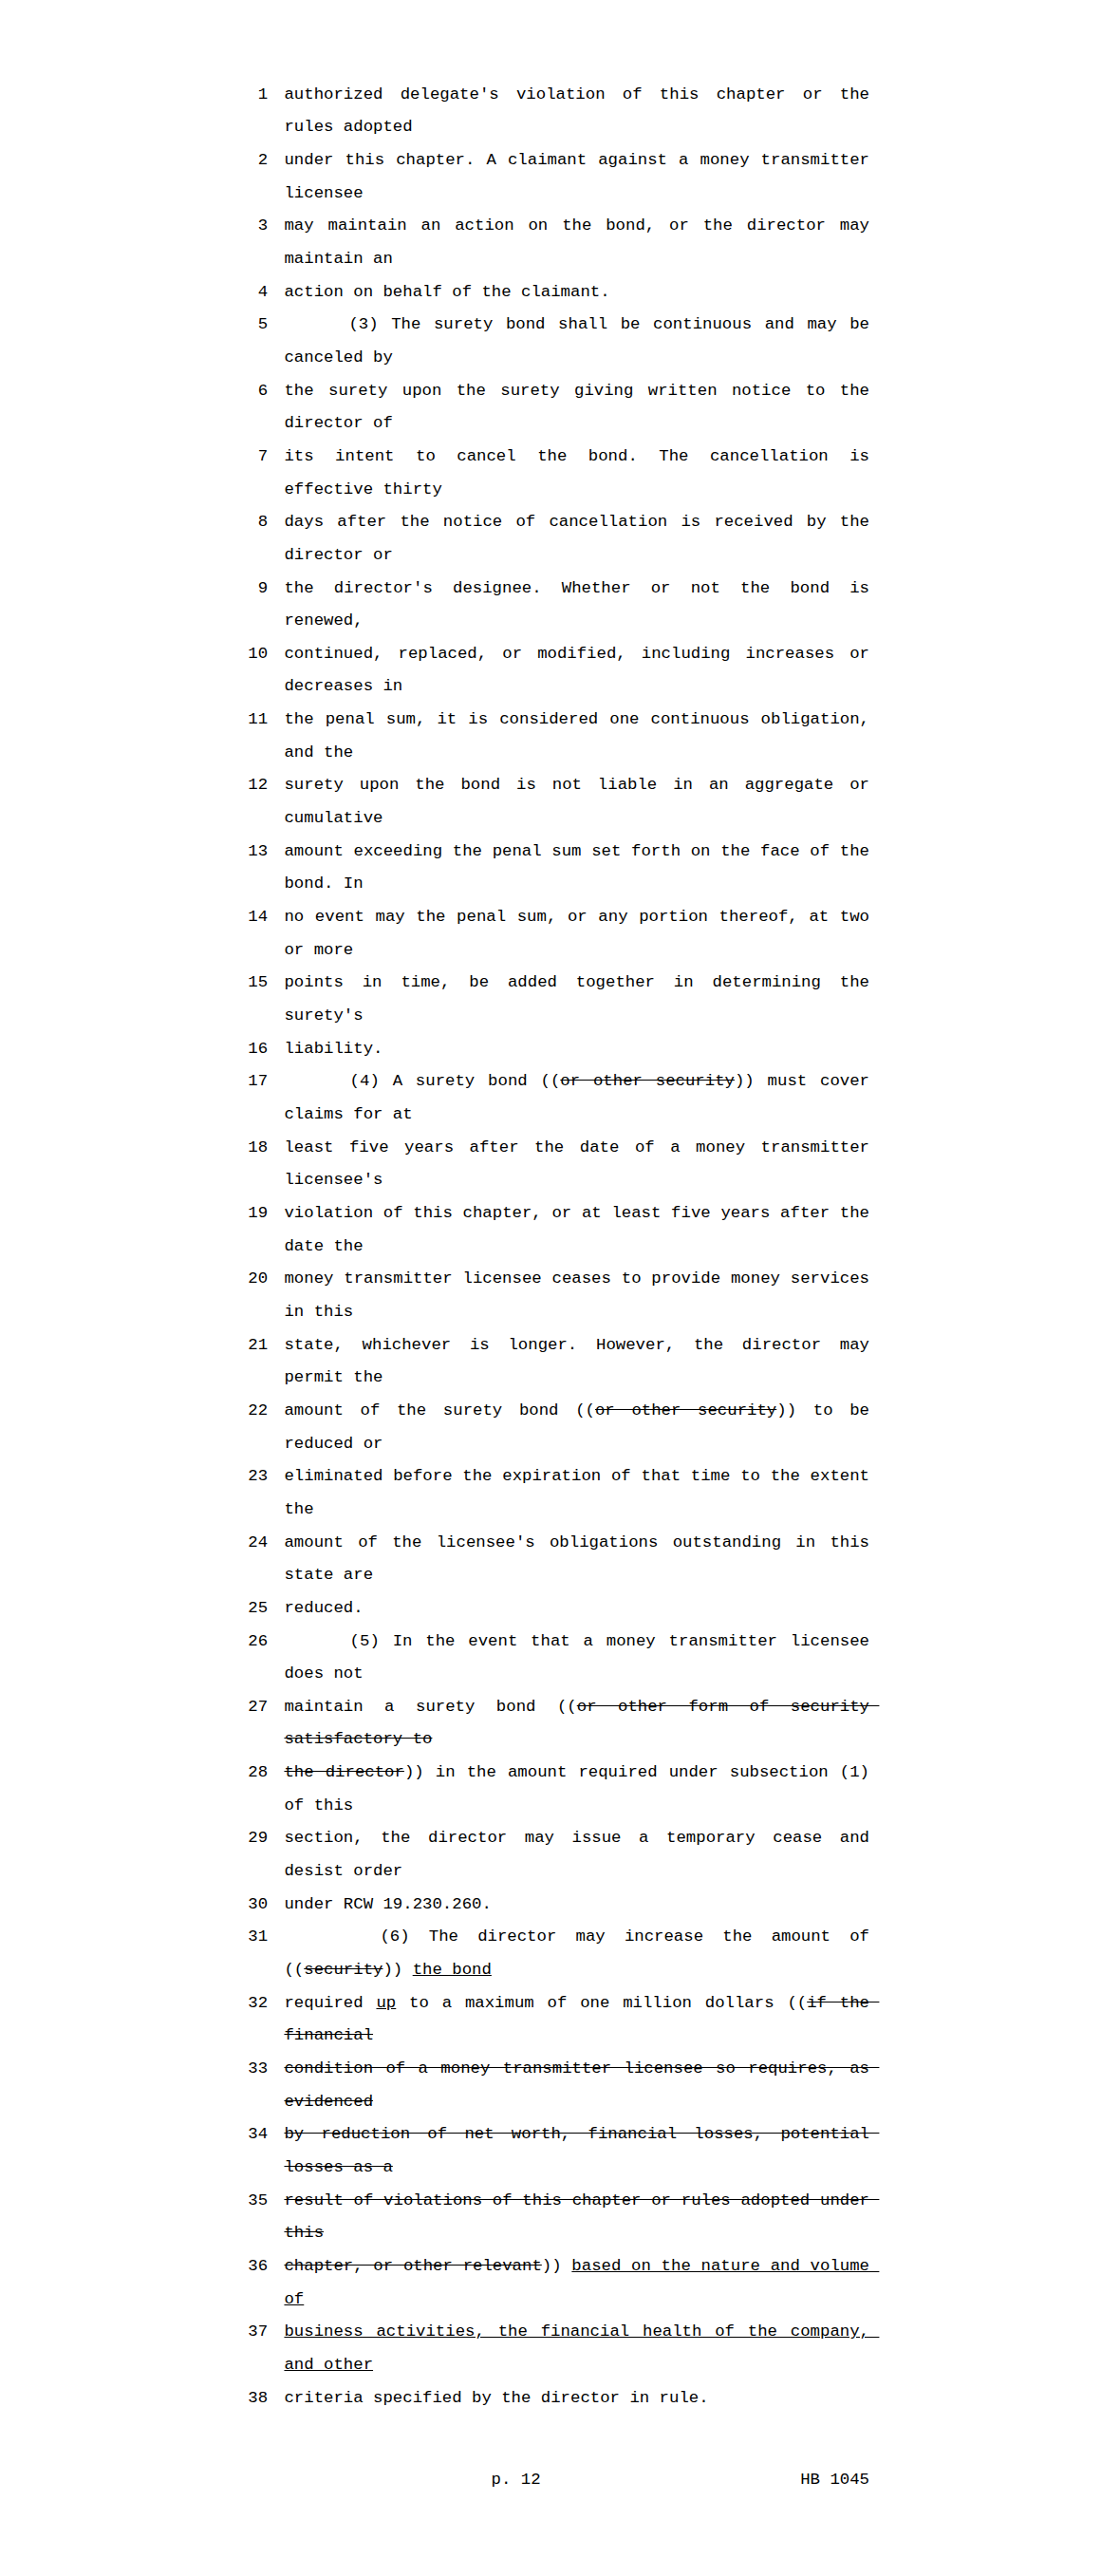authorized delegate's violation of this chapter or the rules adopted
under this chapter. A claimant against a money transmitter licensee
may maintain an action on the bond, or the director may maintain an
action on behalf of the claimant.
(3) The surety bond shall be continuous and may be canceled by
the surety upon the surety giving written notice to the director of
its intent to cancel the bond. The cancellation is effective thirty
days after the notice of cancellation is received by the director or
the director's designee. Whether or not the bond is renewed,
continued, replaced, or modified, including increases or decreases in
the penal sum, it is considered one continuous obligation, and the
surety upon the bond is not liable in an aggregate or cumulative
amount exceeding the penal sum set forth on the face of the bond. In
no event may the penal sum, or any portion thereof, at two or more
points in time, be added together in determining the surety's
liability.
(4) A surety bond ((or other security)) must cover claims for at
least five years after the date of a money transmitter licensee's
violation of this chapter, or at least five years after the date the
money transmitter licensee ceases to provide money services in this
state, whichever is longer. However, the director may permit the
amount of the surety bond ((or other security)) to be reduced or
eliminated before the expiration of that time to the extent the
amount of the licensee's obligations outstanding in this state are
reduced.
(5) In the event that a money transmitter licensee does not
maintain a surety bond ((or other form of security satisfactory to
the director)) in the amount required under subsection (1) of this
section, the director may issue a temporary cease and desist order
under RCW 19.230.260.
(6) The director may increase the amount of ((security)) the bond
required up to a maximum of one million dollars ((if the financial
condition of a money transmitter licensee so requires, as evidenced
by reduction of net worth, financial losses, potential losses as a
result of violations of this chapter or rules adopted under this
chapter, or other relevant)) based on the nature and volume of
business activities, the financial health of the company, and other
criteria specified by the director in rule.
p. 12
HB 1045